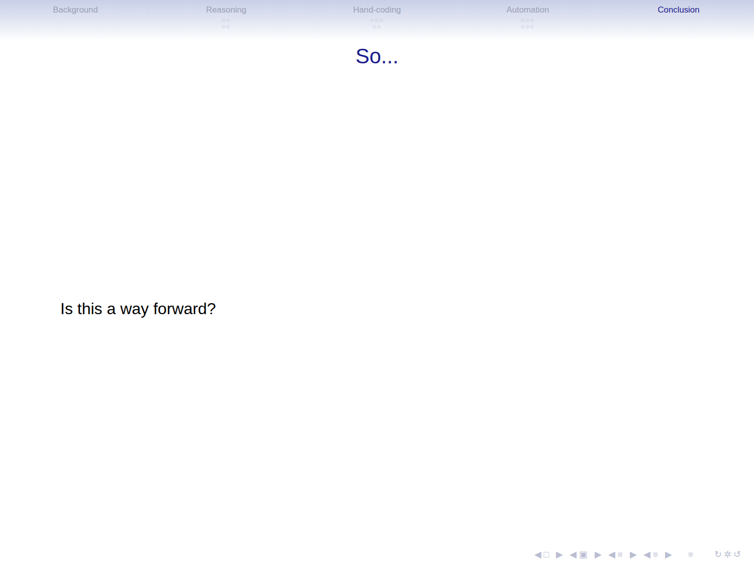Background
Reasoning
○○
○○
Hand-coding
○○○
○○
Automation
○○○
○○○
Conclusion
So...
Is this a way forward?
◀□ ▶ ◀▣ ▶ ◀≡ ▶ ◀≡ ▶ ≡ ↻✲↺